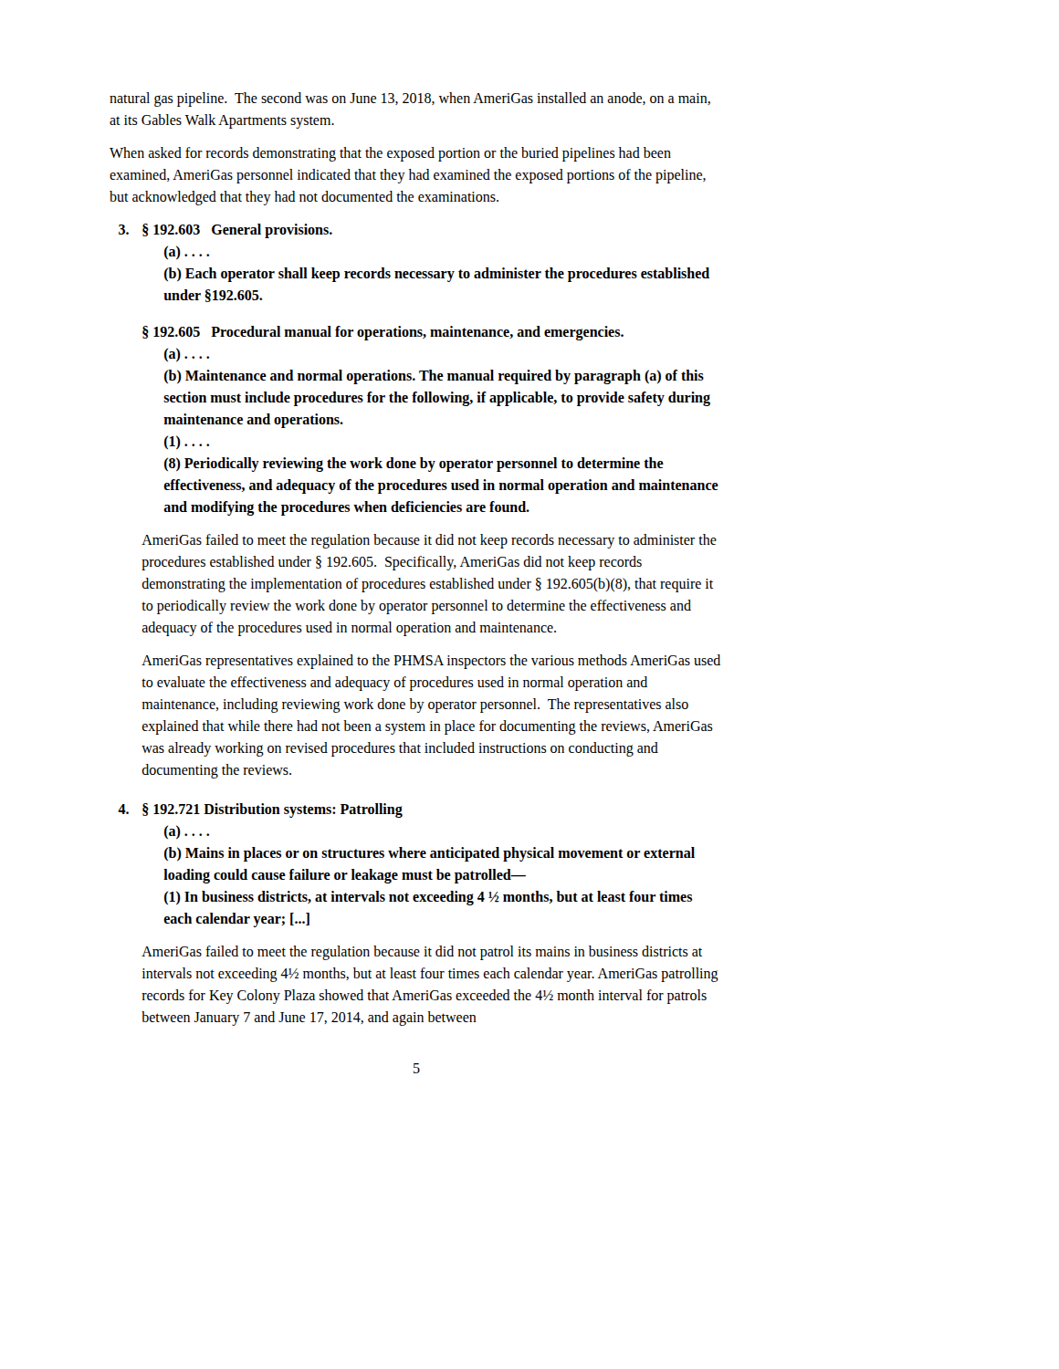natural gas pipeline. The second was on June 13, 2018, when AmeriGas installed an anode, on a main, at its Gables Walk Apartments system.
When asked for records demonstrating that the exposed portion or the buried pipelines had been examined, AmeriGas personnel indicated that they had examined the exposed portions of the pipeline, but acknowledged that they had not documented the examinations.
§ 192.603 General provisions.
(a) . . . . (b) Each operator shall keep records necessary to administer the procedures established under §192.605.
§ 192.605 Procedural manual for operations, maintenance, and emergencies.
(a) . . . . (b) Maintenance and normal operations. The manual required by paragraph (a) of this section must include procedures for the following, if applicable, to provide safety during maintenance and operations. (1) . . . . (8) Periodically reviewing the work done by operator personnel to determine the effectiveness, and adequacy of the procedures used in normal operation and maintenance and modifying the procedures when deficiencies are found.
AmeriGas failed to meet the regulation because it did not keep records necessary to administer the procedures established under § 192.605. Specifically, AmeriGas did not keep records demonstrating the implementation of procedures established under § 192.605(b)(8), that require it to periodically review the work done by operator personnel to determine the effectiveness and adequacy of the procedures used in normal operation and maintenance.
AmeriGas representatives explained to the PHMSA inspectors the various methods AmeriGas used to evaluate the effectiveness and adequacy of procedures used in normal operation and maintenance, including reviewing work done by operator personnel. The representatives also explained that while there had not been a system in place for documenting the reviews, AmeriGas was already working on revised procedures that included instructions on conducting and documenting the reviews.
§ 192.721 Distribution systems: Patrolling
(a) . . . . (b) Mains in places or on structures where anticipated physical movement or external loading could cause failure or leakage must be patrolled— (1) In business districts, at intervals not exceeding 4 ½ months, but at least four times each calendar year; [...]
AmeriGas failed to meet the regulation because it did not patrol its mains in business districts at intervals not exceeding 4½ months, but at least four times each calendar year. AmeriGas patrolling records for Key Colony Plaza showed that AmeriGas exceeded the 4½ month interval for patrols between January 7 and June 17, 2014, and again between
5